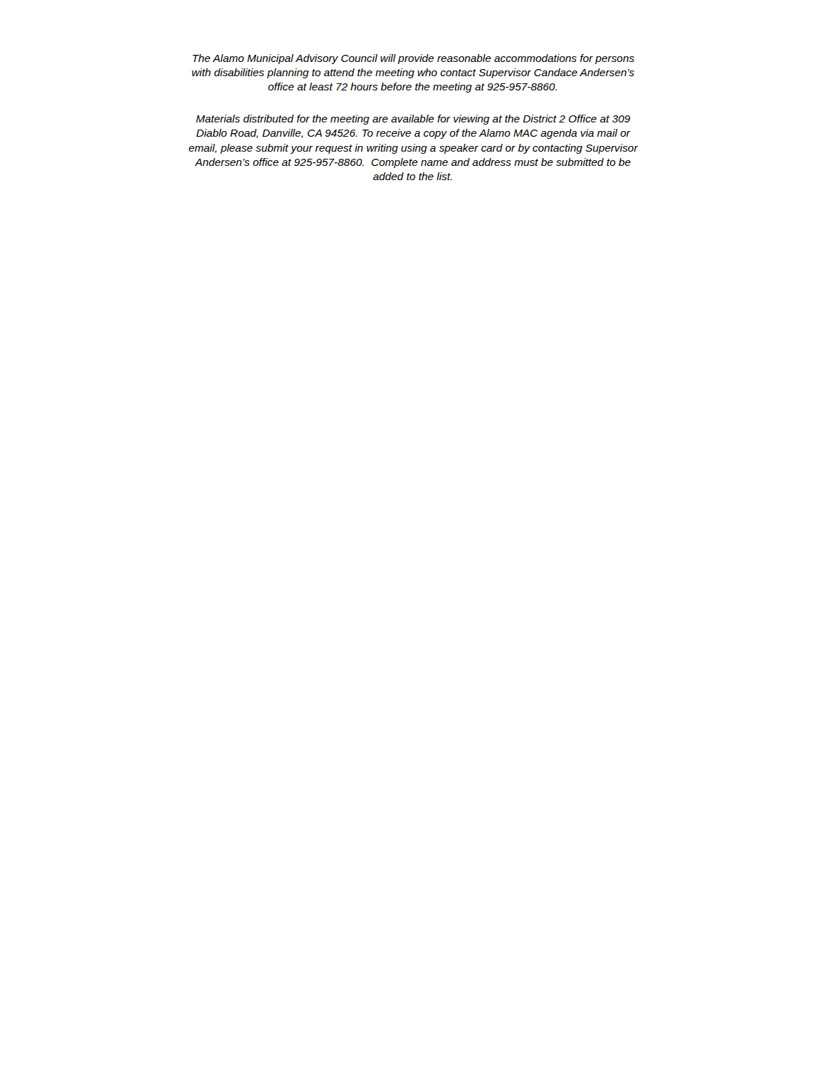The Alamo Municipal Advisory Council will provide reasonable accommodations for persons with disabilities planning to attend the meeting who contact Supervisor Candace Andersen’s office at least 72 hours before the meeting at 925-957-8860.
Materials distributed for the meeting are available for viewing at the District 2 Office at 309 Diablo Road, Danville, CA 94526. To receive a copy of the Alamo MAC agenda via mail or email, please submit your request in writing using a speaker card or by contacting Supervisor Andersen’s office at 925-957-8860. Complete name and address must be submitted to be added to the list.